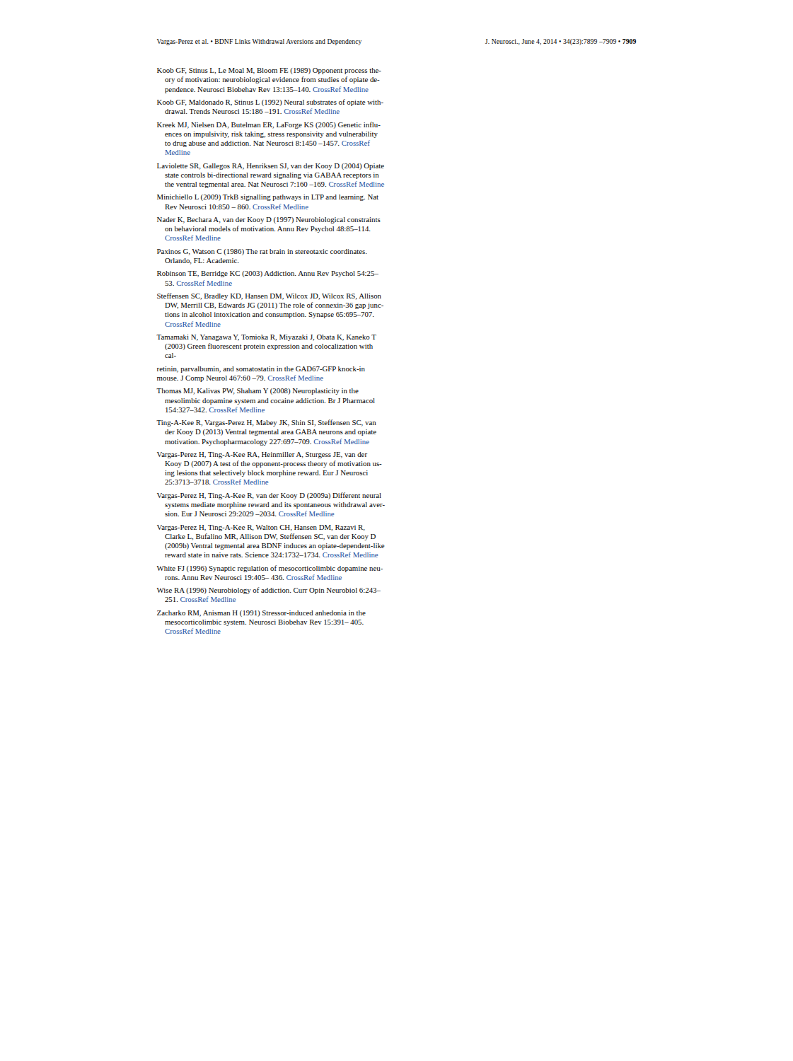Vargas-Perez et al. • BDNF Links Withdrawal Aversions and Dependency
J. Neurosci., June 4, 2014 • 34(23):7899 –7909 • 7909
Koob GF, Stinus L, Le Moal M, Bloom FE (1989) Opponent process theory of motivation: neurobiological evidence from studies of opiate dependence. Neurosci Biobehav Rev 13:135–140. CrossRef Medline
Koob GF, Maldonado R, Stinus L (1992) Neural substrates of opiate withdrawal. Trends Neurosci 15:186 –191. CrossRef Medline
Kreek MJ, Nielsen DA, Butelman ER, LaForge KS (2005) Genetic influences on impulsivity, risk taking, stress responsivity and vulnerability to drug abuse and addiction. Nat Neurosci 8:1450 –1457. CrossRef Medline
Laviolette SR, Gallegos RA, Henriksen SJ, van der Kooy D (2004) Opiate state controls bi-directional reward signaling via GABAA receptors in the ventral tegmental area. Nat Neurosci 7:160 –169. CrossRef Medline
Minichiello L (2009) TrkB signalling pathways in LTP and learning. Nat Rev Neurosci 10:850 – 860. CrossRef Medline
Nader K, Bechara A, van der Kooy D (1997) Neurobiological constraints on behavioral models of motivation. Annu Rev Psychol 48:85–114. CrossRef Medline
Paxinos G, Watson C (1986) The rat brain in stereotaxic coordinates. Orlando, FL: Academic.
Robinson TE, Berridge KC (2003) Addiction. Annu Rev Psychol 54:25–53. CrossRef Medline
Steffensen SC, Bradley KD, Hansen DM, Wilcox JD, Wilcox RS, Allison DW, Merrill CB, Edwards JG (2011) The role of connexin-36 gap junctions in alcohol intoxication and consumption. Synapse 65:695–707. CrossRef Medline
Tamamaki N, Yanagawa Y, Tomioka R, Miyazaki J, Obata K, Kaneko T (2003) Green fluorescent protein expression and colocalization with cal-
retinin, parvalbumin, and somatostatin in the GAD67-GFP knock-in mouse. J Comp Neurol 467:60 –79. CrossRef Medline
Thomas MJ, Kalivas PW, Shaham Y (2008) Neuroplasticity in the mesolimbic dopamine system and cocaine addiction. Br J Pharmacol 154:327–342. CrossRef Medline
Ting-A-Kee R, Vargas-Perez H, Mabey JK, Shin SI, Steffensen SC, van der Kooy D (2013) Ventral tegmental area GABA neurons and opiate motivation. Psychopharmacology 227:697–709. CrossRef Medline
Vargas-Perez H, Ting-A-Kee RA, Heinmiller A, Sturgess JE, van der Kooy D (2007) A test of the opponent-process theory of motivation using lesions that selectively block morphine reward. Eur J Neurosci 25:3713–3718. CrossRef Medline
Vargas-Perez H, Ting-A-Kee R, van der Kooy D (2009a) Different neural systems mediate morphine reward and its spontaneous withdrawal aversion. Eur J Neurosci 29:2029 –2034. CrossRef Medline
Vargas-Perez H, Ting-A-Kee R, Walton CH, Hansen DM, Razavi R, Clarke L, Bufalino MR, Allison DW, Steffensen SC, van der Kooy D (2009b) Ventral tegmental area BDNF induces an opiate-dependent-like reward state in naive rats. Science 324:1732–1734. CrossRef Medline
White FJ (1996) Synaptic regulation of mesocorticolimbic dopamine neurons. Annu Rev Neurosci 19:405– 436. CrossRef Medline
Wise RA (1996) Neurobiology of addiction. Curr Opin Neurobiol 6:243– 251. CrossRef Medline
Zacharko RM, Anisman H (1991) Stressor-induced anhedonia in the mesocorticolimbic system. Neurosci Biobehav Rev 15:391– 405. CrossRef Medline